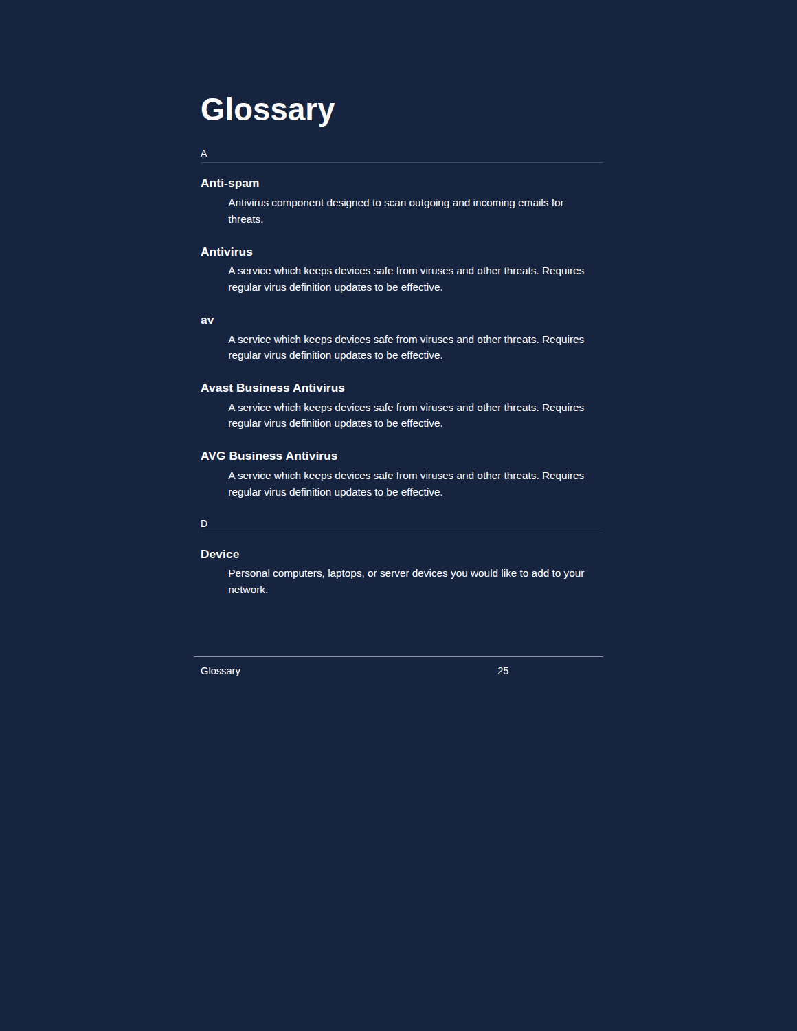Glossary
A
Anti-spam
Antivirus component designed to scan outgoing and incoming emails for threats.
Antivirus
A service which keeps devices safe from viruses and other threats. Requires regular virus definition updates to be effective.
av
A service which keeps devices safe from viruses and other threats. Requires regular virus definition updates to be effective.
Avast Business Antivirus
A service which keeps devices safe from viruses and other threats. Requires regular virus definition updates to be effective.
AVG Business Antivirus
A service which keeps devices safe from viruses and other threats. Requires regular virus definition updates to be effective.
D
Device
Personal computers, laptops, or server devices you would like to add to your network.
Glossary 25